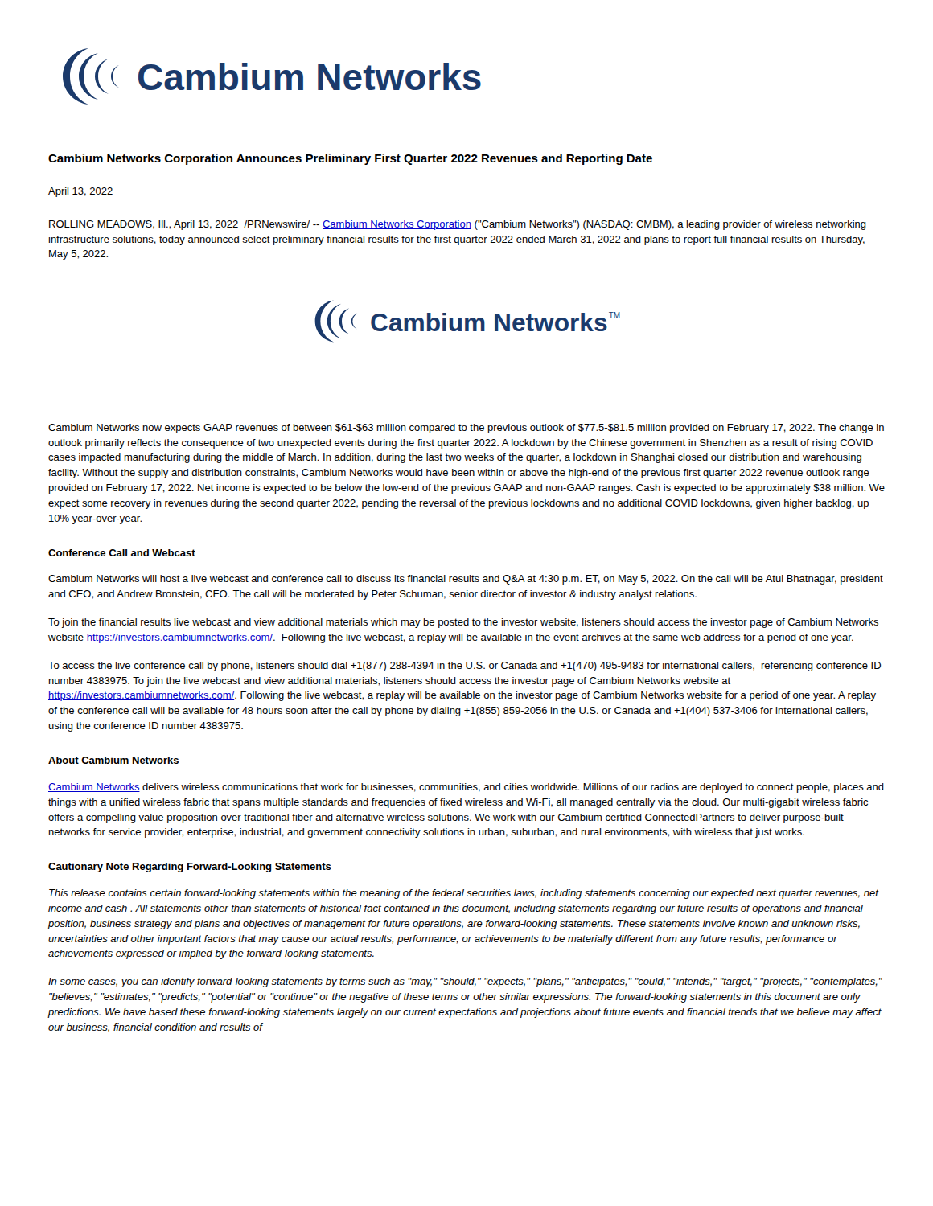Cambium Networks Corporation Announces Preliminary First Quarter 2022 Revenues and Reporting Date
April 13, 2022
ROLLING MEADOWS, Ill., April 13, 2022 /PRNewswire/ -- Cambium Networks Corporation ("Cambium Networks") (NASDAQ: CMBM), a leading provider of wireless networking infrastructure solutions, today announced select preliminary financial results for the first quarter 2022 ended March 31, 2022 and plans to report full financial results on Thursday, May 5, 2022.
Cambium Networks now expects GAAP revenues of between $61-$63 million compared to the previous outlook of $77.5-$81.5 million provided on February 17, 2022. The change in outlook primarily reflects the consequence of two unexpected events during the first quarter 2022. A lockdown by the Chinese government in Shenzhen as a result of rising COVID cases impacted manufacturing during the middle of March. In addition, during the last two weeks of the quarter, a lockdown in Shanghai closed our distribution and warehousing facility. Without the supply and distribution constraints, Cambium Networks would have been within or above the high-end of the previous first quarter 2022 revenue outlook range provided on February 17, 2022. Net income is expected to be below the low-end of the previous GAAP and non-GAAP ranges. Cash is expected to be approximately $38 million. We expect some recovery in revenues during the second quarter 2022, pending the reversal of the previous lockdowns and no additional COVID lockdowns, given higher backlog, up 10% year-over-year.
Conference Call and Webcast
Cambium Networks will host a live webcast and conference call to discuss its financial results and Q&A at 4:30 p.m. ET, on May 5, 2022. On the call will be Atul Bhatnagar, president and CEO, and Andrew Bronstein, CFO. The call will be moderated by Peter Schuman, senior director of investor & industry analyst relations.
To join the financial results live webcast and view additional materials which may be posted to the investor website, listeners should access the investor page of Cambium Networks website https://investors.cambiumnetworks.com/. Following the live webcast, a replay will be available in the event archives at the same web address for a period of one year.
To access the live conference call by phone, listeners should dial +1(877) 288-4394 in the U.S. or Canada and +1(470) 495-9483 for international callers, referencing conference ID number 4383975. To join the live webcast and view additional materials, listeners should access the investor page of Cambium Networks website at https://investors.cambiumnetworks.com/. Following the live webcast, a replay will be available on the investor page of Cambium Networks website for a period of one year. A replay of the conference call will be available for 48 hours soon after the call by phone by dialing +1(855) 859-2056 in the U.S. or Canada and +1(404) 537-3406 for international callers, using the conference ID number 4383975.
About Cambium Networks
Cambium Networks delivers wireless communications that work for businesses, communities, and cities worldwide. Millions of our radios are deployed to connect people, places and things with a unified wireless fabric that spans multiple standards and frequencies of fixed wireless and Wi-Fi, all managed centrally via the cloud. Our multi-gigabit wireless fabric offers a compelling value proposition over traditional fiber and alternative wireless solutions. We work with our Cambium certified ConnectedPartners to deliver purpose-built networks for service provider, enterprise, industrial, and government connectivity solutions in urban, suburban, and rural environments, with wireless that just works.
Cautionary Note Regarding Forward-Looking Statements
This release contains certain forward-looking statements within the meaning of the federal securities laws, including statements concerning our expected next quarter revenues, net income and cash . All statements other than statements of historical fact contained in this document, including statements regarding our future results of operations and financial position, business strategy and plans and objectives of management for future operations, are forward-looking statements. These statements involve known and unknown risks, uncertainties and other important factors that may cause our actual results, performance, or achievements to be materially different from any future results, performance or achievements expressed or implied by the forward-looking statements.
In some cases, you can identify forward-looking statements by terms such as "may," "should," "expects," "plans," "anticipates," "could," "intends," "target," "projects," "contemplates," "believes," "estimates," "predicts," "potential" or "continue" or the negative of these terms or other similar expressions. The forward-looking statements in this document are only predictions. We have based these forward-looking statements largely on our current expectations and projections about future events and financial trends that we believe may affect our business, financial condition and results of